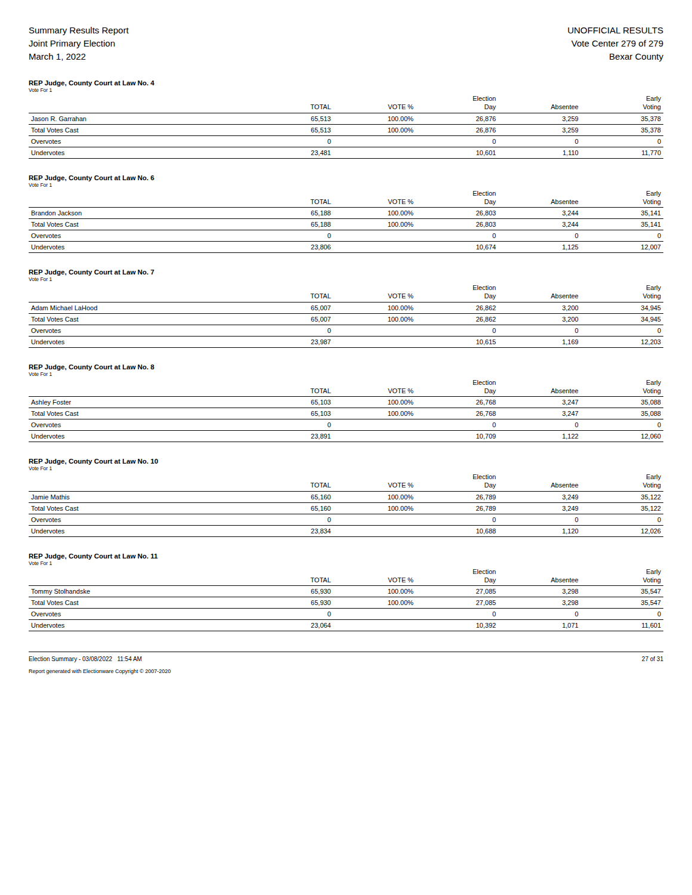Summary Results Report
Joint Primary Election
March 1, 2022
UNOFFICIAL RESULTS
Vote Center 279 of 279
Bexar County
REP Judge, County Court at Law No. 4
Vote For 1
| | TOTAL | VOTE % | Election Day | Absentee | Early Voting |
| --- | --- | --- | --- | --- | --- |
| Jason R. Garrahan | 65,513 | 100.00% | 26,876 | 3,259 | 35,378 |
| Total Votes Cast | 65,513 | 100.00% | 26,876 | 3,259 | 35,378 |
| Overvotes | 0 | | 0 | 0 | 0 |
| Undervotes | 23,481 | | 10,601 | 1,110 | 11,770 |
REP Judge, County Court at Law No. 6
Vote For 1
| | TOTAL | VOTE % | Election Day | Absentee | Early Voting |
| --- | --- | --- | --- | --- | --- |
| Brandon Jackson | 65,188 | 100.00% | 26,803 | 3,244 | 35,141 |
| Total Votes Cast | 65,188 | 100.00% | 26,803 | 3,244 | 35,141 |
| Overvotes | 0 | | 0 | 0 | 0 |
| Undervotes | 23,806 | | 10,674 | 1,125 | 12,007 |
REP Judge, County Court at Law No. 7
Vote For 1
| | TOTAL | VOTE % | Election Day | Absentee | Early Voting |
| --- | --- | --- | --- | --- | --- |
| Adam Michael LaHood | 65,007 | 100.00% | 26,862 | 3,200 | 34,945 |
| Total Votes Cast | 65,007 | 100.00% | 26,862 | 3,200 | 34,945 |
| Overvotes | 0 | | 0 | 0 | 0 |
| Undervotes | 23,987 | | 10,615 | 1,169 | 12,203 |
REP Judge, County Court at Law No. 8
Vote For 1
| | TOTAL | VOTE % | Election Day | Absentee | Early Voting |
| --- | --- | --- | --- | --- | --- |
| Ashley Foster | 65,103 | 100.00% | 26,768 | 3,247 | 35,088 |
| Total Votes Cast | 65,103 | 100.00% | 26,768 | 3,247 | 35,088 |
| Overvotes | 0 | | 0 | 0 | 0 |
| Undervotes | 23,891 | | 10,709 | 1,122 | 12,060 |
REP Judge, County Court at Law No. 10
Vote For 1
| | TOTAL | VOTE % | Election Day | Absentee | Early Voting |
| --- | --- | --- | --- | --- | --- |
| Jamie Mathis | 65,160 | 100.00% | 26,789 | 3,249 | 35,122 |
| Total Votes Cast | 65,160 | 100.00% | 26,789 | 3,249 | 35,122 |
| Overvotes | 0 | | 0 | 0 | 0 |
| Undervotes | 23,834 | | 10,688 | 1,120 | 12,026 |
REP Judge, County Court at Law No. 11
Vote For 1
| | TOTAL | VOTE % | Election Day | Absentee | Early Voting |
| --- | --- | --- | --- | --- | --- |
| Tommy Stolhandske | 65,930 | 100.00% | 27,085 | 3,298 | 35,547 |
| Total Votes Cast | 65,930 | 100.00% | 27,085 | 3,298 | 35,547 |
| Overvotes | 0 | | 0 | 0 | 0 |
| Undervotes | 23,064 | | 10,392 | 1,071 | 11,601 |
Election Summary - 03/08/2022 11:54 AM
Report generated with Electionware Copyright © 2007-2020
27 of 31